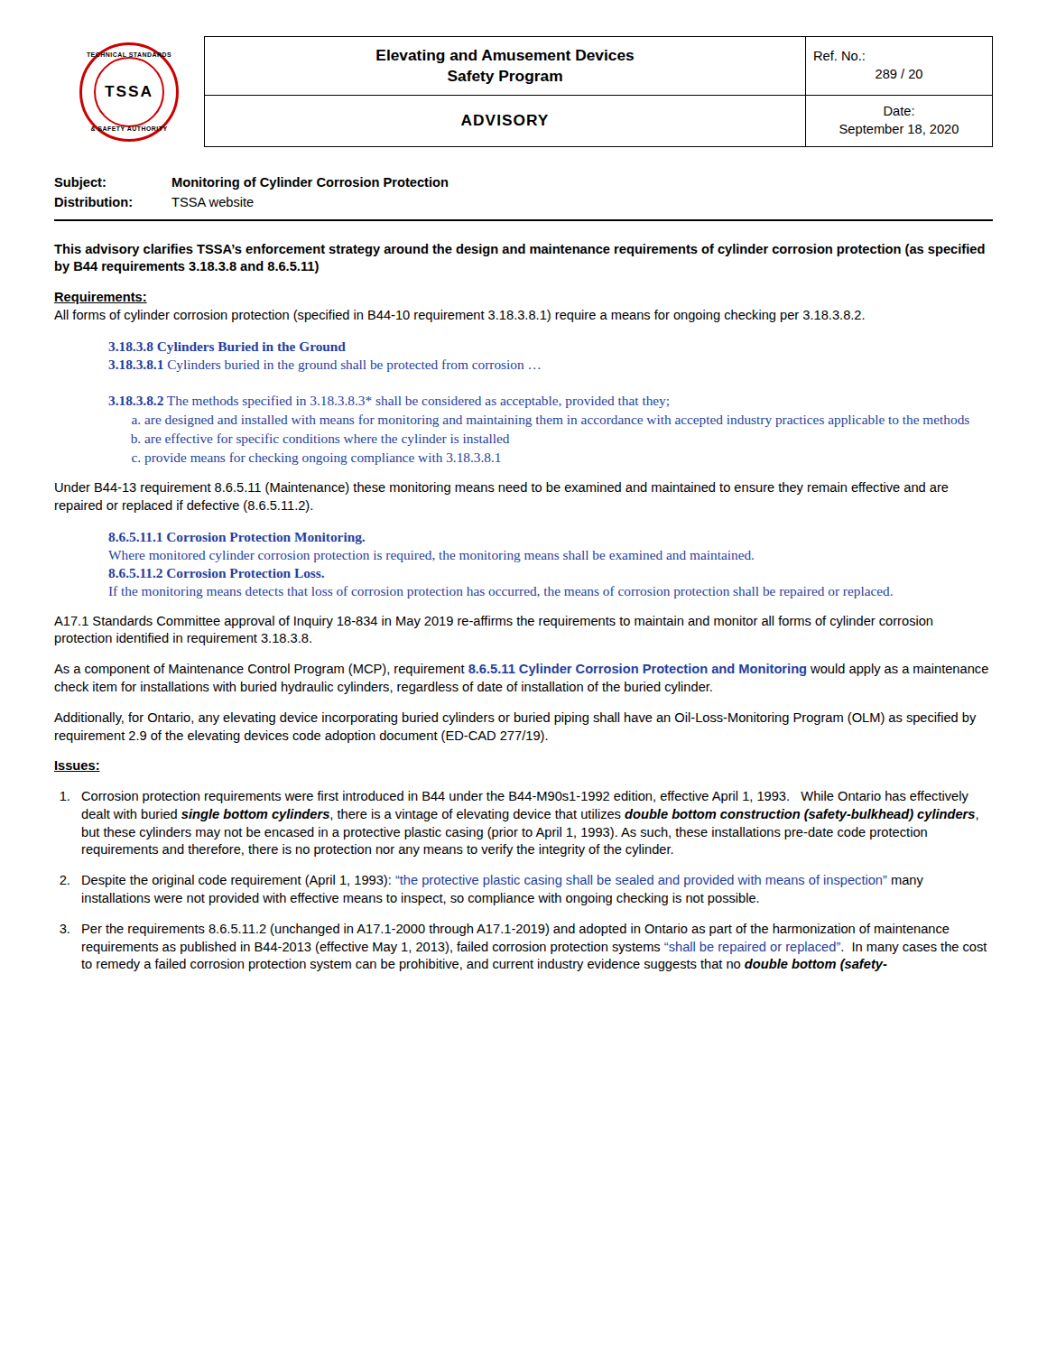| TECHNICAL STANDARDS TSSA & SAFETY AUTHORITY | Elevating and Amusement Devices Safety Program | Ref. No.: 289 / 20 |
| ADVISORY | Date: September 18, 2020 |
| Subject: | Monitoring of Cylinder Corrosion Protection |
| Distribution: | TSSA website |
This advisory clarifies TSSA’s enforcement strategy around the design and maintenance requirements of cylinder corrosion protection (as specified by B44 requirements 3.18.3.8 and 8.6.5.11)
Requirements:
All forms of cylinder corrosion protection (specified in B44-10 requirement 3.18.3.8.1) require a means for ongoing checking per 3.18.3.8.2.
3.18.3.8 Cylinders Buried in the Ground
3.18.3.8.1 Cylinders buried in the ground shall be protected from corrosion …
3.18.3.8.2 The methods specified in 3.18.3.8.3* shall be considered as acceptable, provided that they;
are designed and installed with means for monitoring and maintaining them in accordance with accepted industry practices applicable to the methods
are effective for specific conditions where the cylinder is installed
provide means for checking ongoing compliance with 3.18.3.8.1
Under B44-13 requirement 8.6.5.11 (Maintenance) these monitoring means need to be examined and maintained to ensure they remain effective and are repaired or replaced if defective (8.6.5.11.2).
8.6.5.11.1 Corrosion Protection Monitoring.
Where monitored cylinder corrosion protection is required, the monitoring means shall be examined and maintained.
8.6.5.11.2 Corrosion Protection Loss.
If the monitoring means detects that loss of corrosion protection has occurred, the means of corrosion protection shall be repaired or replaced.
A17.1 Standards Committee approval of Inquiry 18-834 in May 2019 re-affirms the requirements to maintain and monitor all forms of cylinder corrosion protection identified in requirement 3.18.3.8.
As a component of Maintenance Control Program (MCP), requirement 8.6.5.11 Cylinder Corrosion Protection and Monitoring would apply as a maintenance check item for installations with buried hydraulic cylinders, regardless of date of installation of the buried cylinder.
Additionally, for Ontario, any elevating device incorporating buried cylinders or buried piping shall have an Oil-Loss-Monitoring Program (OLM) as specified by requirement 2.9 of the elevating devices code adoption document (ED-CAD 277/19).
Issues:
Corrosion protection requirements were first introduced in B44 under the B44-M90s1-1992 edition, effective April 1, 1993. While Ontario has effectively dealt with buried single bottom cylinders, there is a vintage of elevating device that utilizes double bottom construction (safety-bulkhead) cylinders, but these cylinders may not be encased in a protective plastic casing (prior to April 1, 1993). As such, these installations pre-date code protection requirements and therefore, there is no protection nor any means to verify the integrity of the cylinder.
Despite the original code requirement (April 1, 1993): “the protective plastic casing shall be sealed and provided with means of inspection” many installations were not provided with effective means to inspect, so compliance with ongoing checking is not possible.
Per the requirements 8.6.5.11.2 (unchanged in A17.1-2000 through A17.1-2019) and adopted in Ontario as part of the harmonization of maintenance requirements as published in B44-2013 (effective May 1, 2013), failed corrosion protection systems “shall be repaired or replaced”. In many cases the cost to remedy a failed corrosion protection system can be prohibitive, and current industry evidence suggests that no double bottom (safety-